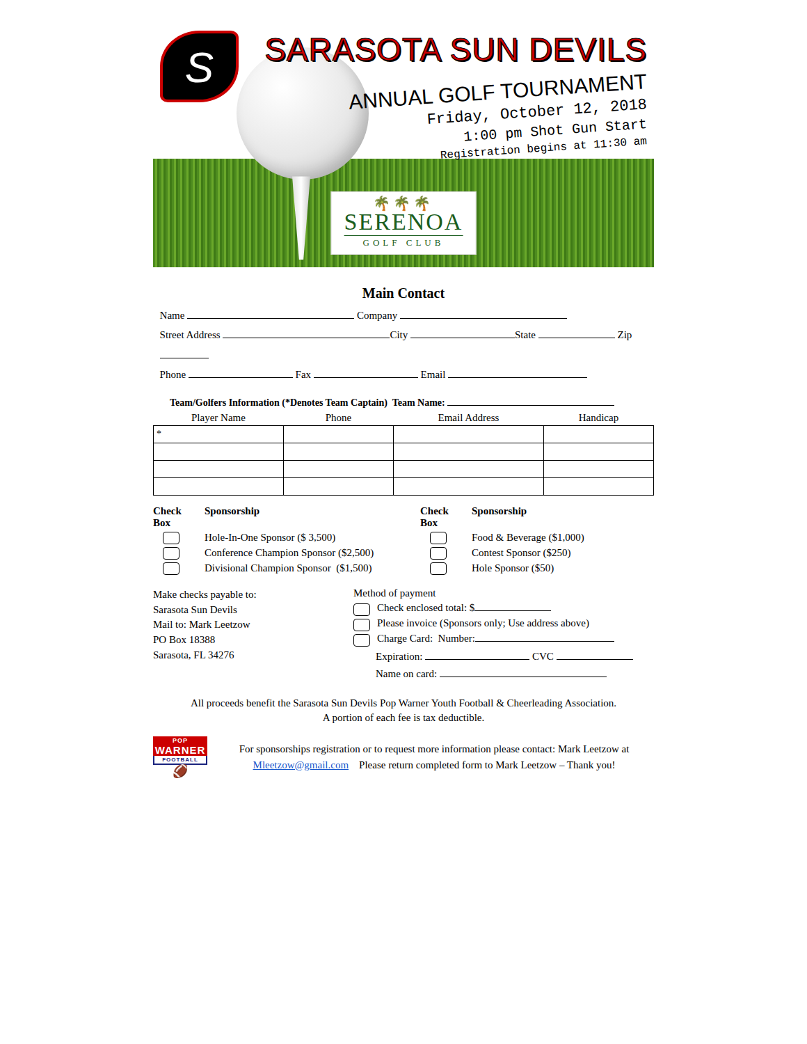SARASOTA SUN DEVILS
ANNUAL GOLF TOURNAMENT
Friday, October 12, 2018
1:00 pm Shot Gun Start
Registration begins at 11:30 am
🌴🌴🌴
SERENOA
GOLF CLUB
Main Contact
Name Company
Street Address City State Zip
Phone Fax Email
Team/Golfers Information (*Denotes Team Captain) Team Name:
| Player Name | Phone | Email Address | Handicap |
| --- | --- | --- | --- |
| * | | | |
Check
Box Sponsorship
Hole-In-One Sponsor ($ 3,500)
Conference Champion Sponsor ($2,500)
Divisional Champion Sponsor ($1,500)
Check
Box Sponsorship
Food & Beverage ($1,000)
Contest Sponsor ($250)
Hole Sponsor ($50)
Make checks payable to:
Sarasota Sun Devils
Mail to: Mark Leetzow
PO Box 18388
Sarasota, FL 34276
Method of payment
Check enclosed total: $
Please invoice (Sponsors only; Use address above)
Charge Card: Number:
Expiration: CVC
Name on card:
All proceeds benefit the Sarasota Sun Devils Pop Warner Youth Football & Cheerleading Association.
A portion of each fee is tax deductible.
POPWARNER
FOOTBALL
🏈
For sponsorships registration or to request more information please contact: Mark Leetzow at
Mleetzow@gmail.com Please return completed form to Mark Leetzow – Thank you!